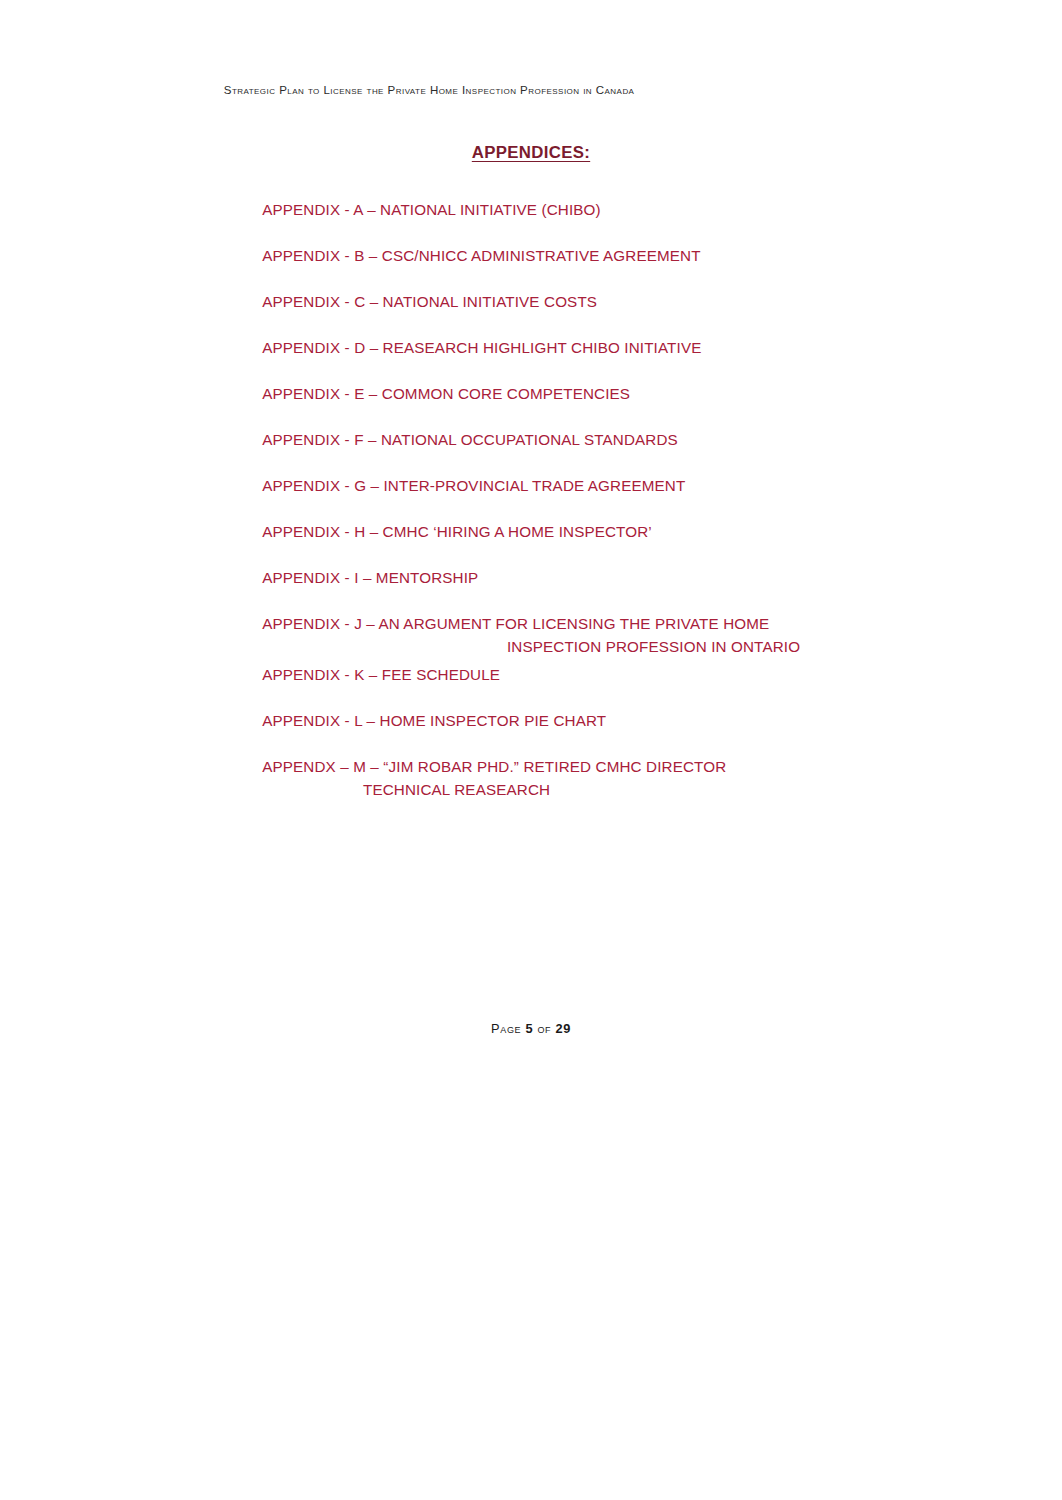Strategic Plan to License the Private Home Inspection Profession in Canada
APPENDICES:
APPENDIX - A – NATIONAL INITIATIVE (CHIBO)
APPENDIX - B – CSC/NHICC ADMINISTRATIVE AGREEMENT
APPENDIX - C – NATIONAL INITIATIVE COSTS
APPENDIX - D – REASEARCH HIGHLIGHT CHIBO INITIATIVE
APPENDIX - E – COMMON CORE COMPETENCIES
APPENDIX - F – NATIONAL OCCUPATIONAL STANDARDS
APPENDIX - G – INTER-PROVINCIAL TRADE AGREEMENT
APPENDIX - H – CMHC ‘HIRING A HOME INSPECTOR’
APPENDIX - I – MENTORSHIP
APPENDIX - J – AN ARGUMENT FOR LICENSING THE PRIVATE HOME INSPECTION PROFESSION IN ONTARIO
APPENDIX - K – FEE SCHEDULE
APPENDIX - L – HOME INSPECTOR PIE CHART
APPENDX – M – “JIM ROBAR PHD.” RETIRED CMHC DIRECTOR TECHNICAL REASEARCH
Page 5 of 29